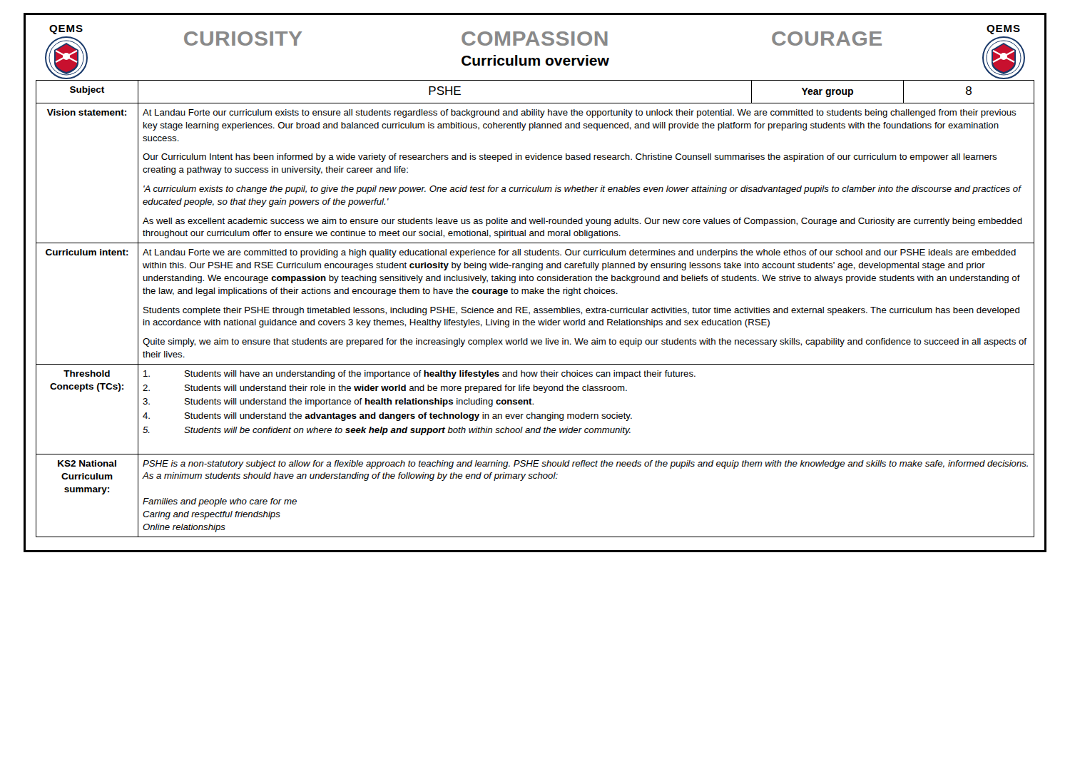QEMS
CURIOSITY COMPASSION COURAGE
Curriculum overview
QEMS
| Subject | PSHE | Year group | 8 |
| Vision statement: | At Landau Forte our curriculum exists to ensure all students regardless of background and ability have the opportunity to unlock their potential. We are committed to students being challenged from their previous key stage learning experiences. Our broad and balanced curriculum is ambitious, coherently planned and sequenced, and will provide the platform for preparing students with the foundations for examination success. Our Curriculum Intent has been informed by a wide variety of researchers and is steeped in evidence based research. Christine Counsell summarises the aspiration of our curriculum to empower all learners creating a pathway to success in university, their career and life: 'A curriculum exists to change the pupil, to give the pupil new power. One acid test for a curriculum is whether it enables even lower attaining or disadvantaged pupils to clamber into the discourse and practices of educated people, so that they gain powers of the powerful.' As well as excellent academic success we aim to ensure our students leave us as polite and well-rounded young adults. Our new core values of Compassion, Courage and Curiosity are currently being embedded throughout our curriculum offer to ensure we continue to meet our social, emotional, spiritual and moral obligations. |
| Curriculum intent: | At Landau Forte we are committed to providing a high quality educational experience for all students. Our curriculum determines and underpins the whole ethos of our school and our PSHE ideals are embedded within this. Our PSHE and RSE Curriculum encourages student curiosity by being wide-ranging and carefully planned by ensuring lessons take into account students' age, developmental stage and prior understanding. We encourage compassion by teaching sensitively and inclusively, taking into consideration the background and beliefs of students. We strive to always provide students with an understanding of the law, and legal implications of their actions and encourage them to have the courage to make the right choices. Students complete their PSHE through timetabled lessons, including PSHE, Science and RE, assemblies, extra-curricular activities, tutor time activities and external speakers. The curriculum has been developed in accordance with national guidance and covers 3 key themes, Healthy lifestyles, Living in the wider world and Relationships and sex education (RSE) Quite simply, we aim to ensure that students are prepared for the increasingly complex world we live in. We aim to equip our students with the necessary skills, capability and confidence to succeed in all aspects of their lives. |
| Threshold Concepts (TCs): | 1. Students will have an understanding of the importance of healthy lifestyles and how their choices can impact their futures. 2. Students will understand their role in the wider world and be more prepared for life beyond the classroom. 3. Students will understand the importance of health relationships including consent . 4. Students will understand the advantages and dangers of technology in an ever changing modern society. 5. Students will be confident on where to seek help and support both within school and the wider community. |
| KS2 National Curriculum summary: | PSHE is a non-statutory subject to allow for a flexible approach to teaching and learning. PSHE should reflect the needs of the pupils and equip them with the knowledge and skills to make safe, informed decisions. As a minimum students should have an understanding of the following by the end of primary school: Families and people who care for me Caring and respectful friendships Online relationships |